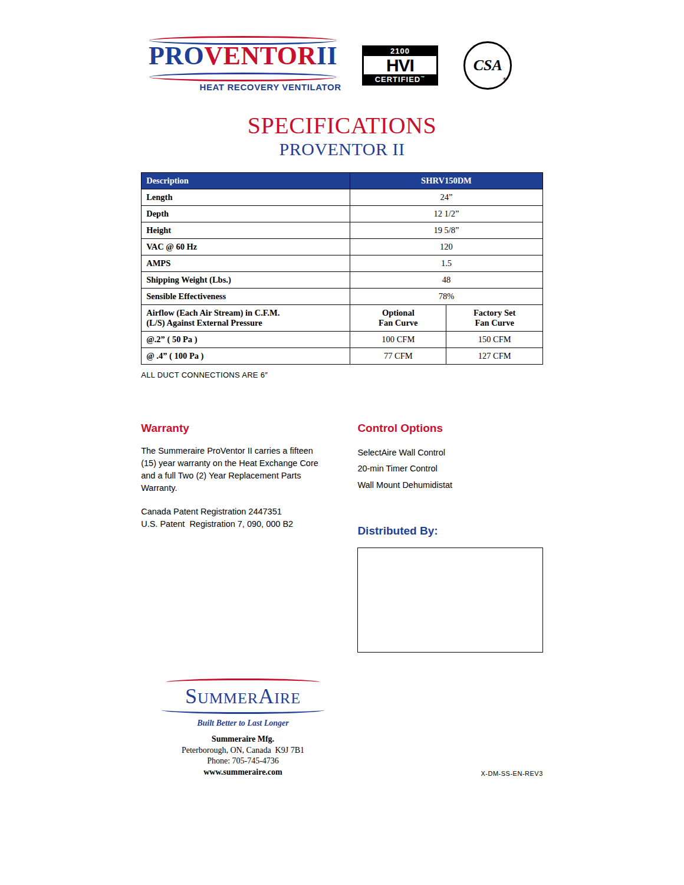PRO VENTOR II
HEAT RECOVERY VENTILATOR
2100
HVI
CERTIFIED™
CSA®
SPECIFICATIONS
PROVENTOR II
| Description | SHRV150DM |
| --- | --- |
| Length | 24” |
| Depth | 12 1/2” |
| Height | 19 5/8” |
| VAC @ 60 Hz | 120 |
| AMPS | 1.5 |
| Shipping Weight (Lbs.) | 48 |
| Sensible Effectiveness | 78% |
| Airflow (Each Air Stream) in C.F.M. (L/S) Against External Pressure | Optional Fan Curve | Factory Set Fan Curve |
| @.2” ( 50 Pa ) | 100 CFM | 150 CFM |
| @ .4” ( 100 Pa ) | 77 CFM | 127 CFM |
ALL DUCT CONNECTIONS ARE 6″
Warranty
The Summeraire ProVentor II carries a fifteen (15) year warranty on the Heat Exchange Core and a full Two (2) Year Replacement Parts Warranty.
Canada Patent Registration 2447351
U.S. Patent Registration 7, 090, 000 B2
Control Options
SelectAire Wall Control
20-min Timer Control
Wall Mount Dehumidistat
Distributed By:
SUMMERAIRE
Built Better to Last Longer
Summeraire Mfg.
Peterborough, ON, Canada K9J 7B1
Phone: 705-745-4736
www.summeraire.com
X-DM-SS-EN-REV3